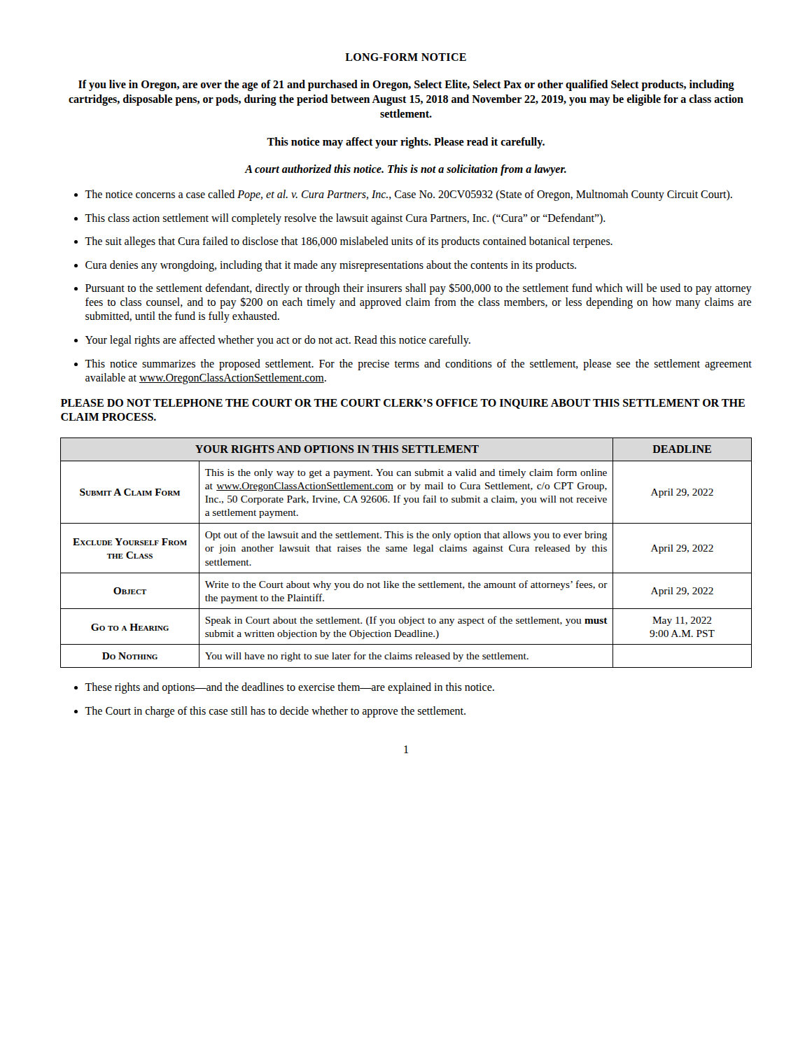LONG-FORM NOTICE
If you live in Oregon, are over the age of 21 and purchased in Oregon, Select Elite, Select Pax or other qualified Select products, including cartridges, disposable pens, or pods, during the period between August 15, 2018 and November 22, 2019, you may be eligible for a class action settlement.
This notice may affect your rights. Please read it carefully.
A court authorized this notice. This is not a solicitation from a lawyer.
The notice concerns a case called Pope, et al. v. Cura Partners, Inc., Case No. 20CV05932 (State of Oregon, Multnomah County Circuit Court).
This class action settlement will completely resolve the lawsuit against Cura Partners, Inc. (“Cura” or “Defendant”).
The suit alleges that Cura failed to disclose that 186,000 mislabeled units of its products contained botanical terpenes.
Cura denies any wrongdoing, including that it made any misrepresentations about the contents in its products.
Pursuant to the settlement defendant, directly or through their insurers shall pay $500,000 to the settlement fund which will be used to pay attorney fees to class counsel, and to pay $200 on each timely and approved claim from the class members, or less depending on how many claims are submitted, until the fund is fully exhausted.
Your legal rights are affected whether you act or do not act. Read this notice carefully.
This notice summarizes the proposed settlement. For the precise terms and conditions of the settlement, please see the settlement agreement available at www.OregonClassActionSettlement.com.
PLEASE DO NOT TELEPHONE THE COURT OR THE COURT CLERK’S OFFICE TO INQUIRE ABOUT THIS SETTLEMENT OR THE CLAIM PROCESS.
| YOUR RIGHTS AND OPTIONS IN THIS SETTLEMENT | DEADLINE |
| --- | --- |
| Submit A Claim Form | This is the only way to get a payment. You can submit a valid and timely claim form online at www.OregonClassActionSettlement.com or by mail to Cura Settlement, c/o CPT Group, Inc., 50 Corporate Park, Irvine, CA 92606. If you fail to submit a claim, you will not receive a settlement payment. | April 29, 2022 |
| Exclude Yourself From the Class | Opt out of the lawsuit and the settlement. This is the only option that allows you to ever bring or join another lawsuit that raises the same legal claims against Cura released by this settlement. | April 29, 2022 |
| Object | Write to the Court about why you do not like the settlement, the amount of attorneys’ fees, or the payment to the Plaintiff. | April 29, 2022 |
| Go to a Hearing | Speak in Court about the settlement. (If you object to any aspect of the settlement, you must submit a written objection by the Objection Deadline.) | May 11, 2022 9:00 A.M. PST |
| Do Nothing | You will have no right to sue later for the claims released by the settlement. | |
These rights and options—and the deadlines to exercise them—are explained in this notice.
The Court in charge of this case still has to decide whether to approve the settlement.
1